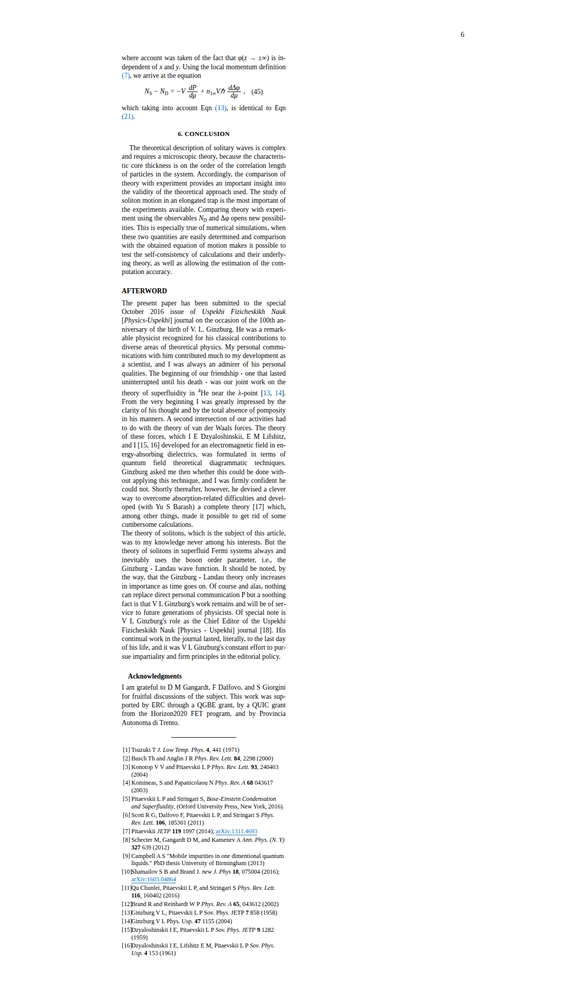6
where account was taken of the fact that φ(z → ±∞) is independent of x and y. Using the local momentum definition (7), we arrive at the equation
NS − ND = −V dP dμ + n1∞Vℏ dΔφ dμ , (45)
which taking into account Eqn (13), is identical to Eqn (21).
6. CONCLUSION
The theoretical description of solitary waves is complex and requires a microscopic theory, because the characteristic core thickness is on the order of the correlation length of particles in the system. Accordingly, the comparison of theory with experiment provides an important insight into the validity of the theoretical approach used. The study of soliton motion in an elongated trap is the most important of the experiments available. Comparing theory with experiment using the observables ND and Δφ opens new possibilities. This is especially true of numerical simulations, when these two quantities are easily determined and comparison with the obtained equation of motion makes it possible to test the self-consistency of calculations and their underlying theory, as well as allowing the estimation of the computation accuracy.
AFTERWORD
The present paper has been submitted to the special October 2016 issue of Uspekhi Fizicheskikh Nauk [Physics-Uspekhi] journal on the occasion of the 100th anniversary of the birth of V. L. Ginzburg. He was a remarkable physicist recognized for his classical contributions to diverse areas of theoretical physics. My personal communications with him contributed much to my development as a scientist, and I was always an admirer of his personal qualities. The beginning of our friendship - one that lasted uninterrupted until his death - was our joint work on the theory of superfluidity in 4He near the λ-point [13, 14]. From the very beginning I was greatly impressed by the clarity of his thought and by the total absence of pomposity in his manners. A second intersection of our activities had to do with the theory of van der Waals forces. The theory of these forces, which I E Dzyaloshinskii, E M Lifshitz, and I [15, 16] developed for an electromagnetic field in energy-absorbing dielectrics, was formulated in terms of quantum field theoretical diagrammatic techniques. Ginzburg asked me then whether this could be done without applying this technique, and I was firmly confident he could not. Shortly thereafter, however, he devised a clever way to overcome absorption-related difficulties and developed (with Yu S Barash) a complete theory [17] which, among other things, made it possible to get rid of some cumbersome calculations.
The theory of solitons, which is the subject of this article, was to my knowledge never among his interests. But the theory of solitons in superfluid Fermi systems always and inevitably uses the boson order parameter, i.e., the Ginzburg - Landau wave function. It should be noted, by the way, that the Ginzburg - Landau theory only increases in importance as time goes on. Of course and alas, nothing can replace direct personal communication P but a soothing fact is that V L Ginzburg's work remains and will be of service to future generations of physicists. Of special note is V L Ginzburg's role as the Chief Editor of the Uspekhi Fizicheskikh Nauk [Physics - Uspekhi] journal [18]. His continual work in the journal lasted, literally, to the last day of his life, and it was V L Ginzburg's constant effort to pursue impartiality and firm principles in the editorial policy.
Acknowledgments
I am grateful to D M Gangardt, F Dalfovo, and S Giorgini for fruitful discussions of the subject. This work was supported by ERC through a QGBE grant, by a QUIC grant from the Horizon2020 FET program, and by Provincia Autonoma di Trento.
[1] Tsuzuki T J. Low Temp. Phys. 4, 441 (1971)
[2] Busch Th and Anglin J R Phys. Rev. Lett. 84, 2298 (2000)
[3] Konotop V V and Pitaevskii L P Phys. Rev. Lett. 93, 240403 (2004)
[4] Komineas, S and Papanicolaou N Phys. Rev. A 68 043617 (2003)
[5] Pitaevskii L P and Stringari S, Bose-Einstein Condensation and Superfluidity, (Orford University Press, New York, 2016).
[6] Scott R G, Dalfovo F, Pitaevskii L P, and Stringari S Phys. Rev. Lett. 106, 185301 (2011)
[7] Pitaevskii JETP 119 1097 (2014); arXiv:1311.4693
[8] Schecter M, Gangardt D M, and Kamenev A Ann. Phys. (N. Y) 327 639 (2012)
[9] Campbell A S "Mobile impurities in one dimentional quantum liquids." PhD thesis University of Birmingham (2013)
[10] Shamailov S B and Brand J. new J. Phys 18, 075004 (2016); arXiv:1603.04864
[11] Qu Chunlei, Pitaevskii L P, and Stringari S Phys. Rev. Lett. 116, 160402 (2016)
[12] Brand R and Reinhardt W P Phys. Rev. A 65, 043612 (2002)
[13] Ginzburg V L, Pitaevskii L P Sov. Phys. JETP 7 858 (1958)
[14] Ginzburg V L Phys. Usp. 47 1155 (2004)
[15] Dzyaloshinskii I E, Pitaevskii L P Sov. Phys. JETP 9 1282 (1959)
[16] Dzyaloshinskii I E, Lifshitz E M, Pitaevskii L P Sov. Phys. Usp. 4 153 (1961)